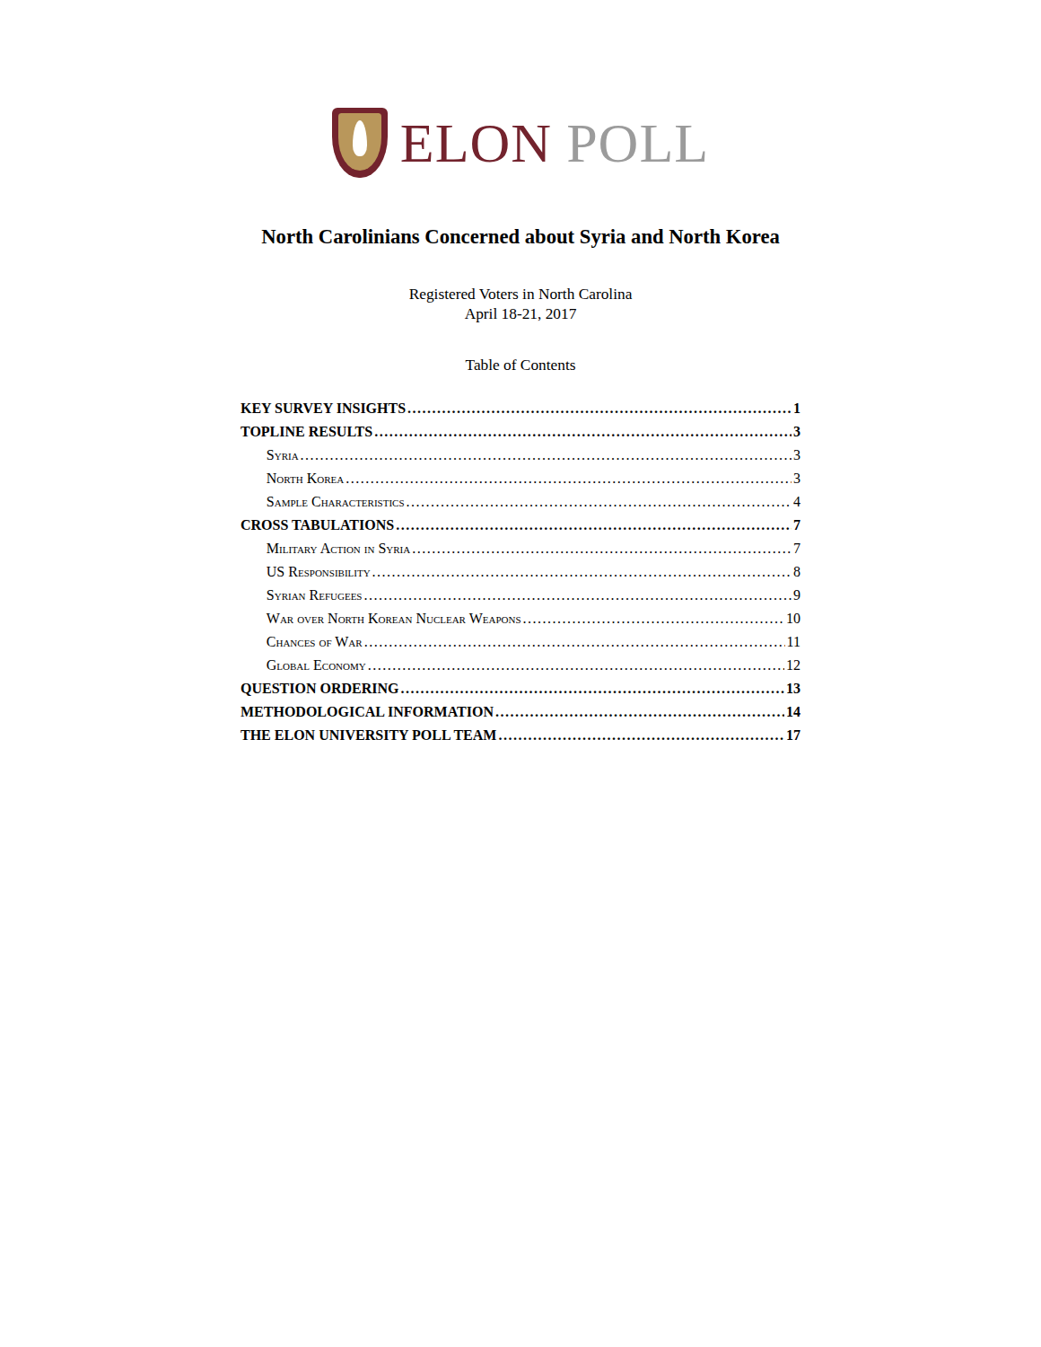ELON POLL
North Carolinians Concerned about Syria and North Korea
Registered Voters in North Carolina
April 18-21, 2017
Table of Contents
KEY SURVEY INSIGHTS ........................................................................................................................... 1
TOPLINE RESULTS ................................................................................................................................. 3
Syria ................................................................................................................................................. 3
North Korea ................................................................................................................................. 3
Sample Characteristics ................................................................................................................. 4
CROSS TABULATIONS ......................................................................................................................... 7
Military Action in Syria ................................................................................................................. 7
US Responsibility ................................................................................................................................. 8
Syrian Refugees ................................................................................................................................. 9
War over North Korean Nuclear Weapons ................................................................................. 10
Chances of War ................................................................................................................................. 11
Global Economy ................................................................................................................................. 12
QUESTION ORDERING ....................................................................................................................... 13
METHODOLOGICAL INFORMATION ....................................................................................... 14
THE ELON UNIVERSITY POLL TEAM ....................................................................................... 17